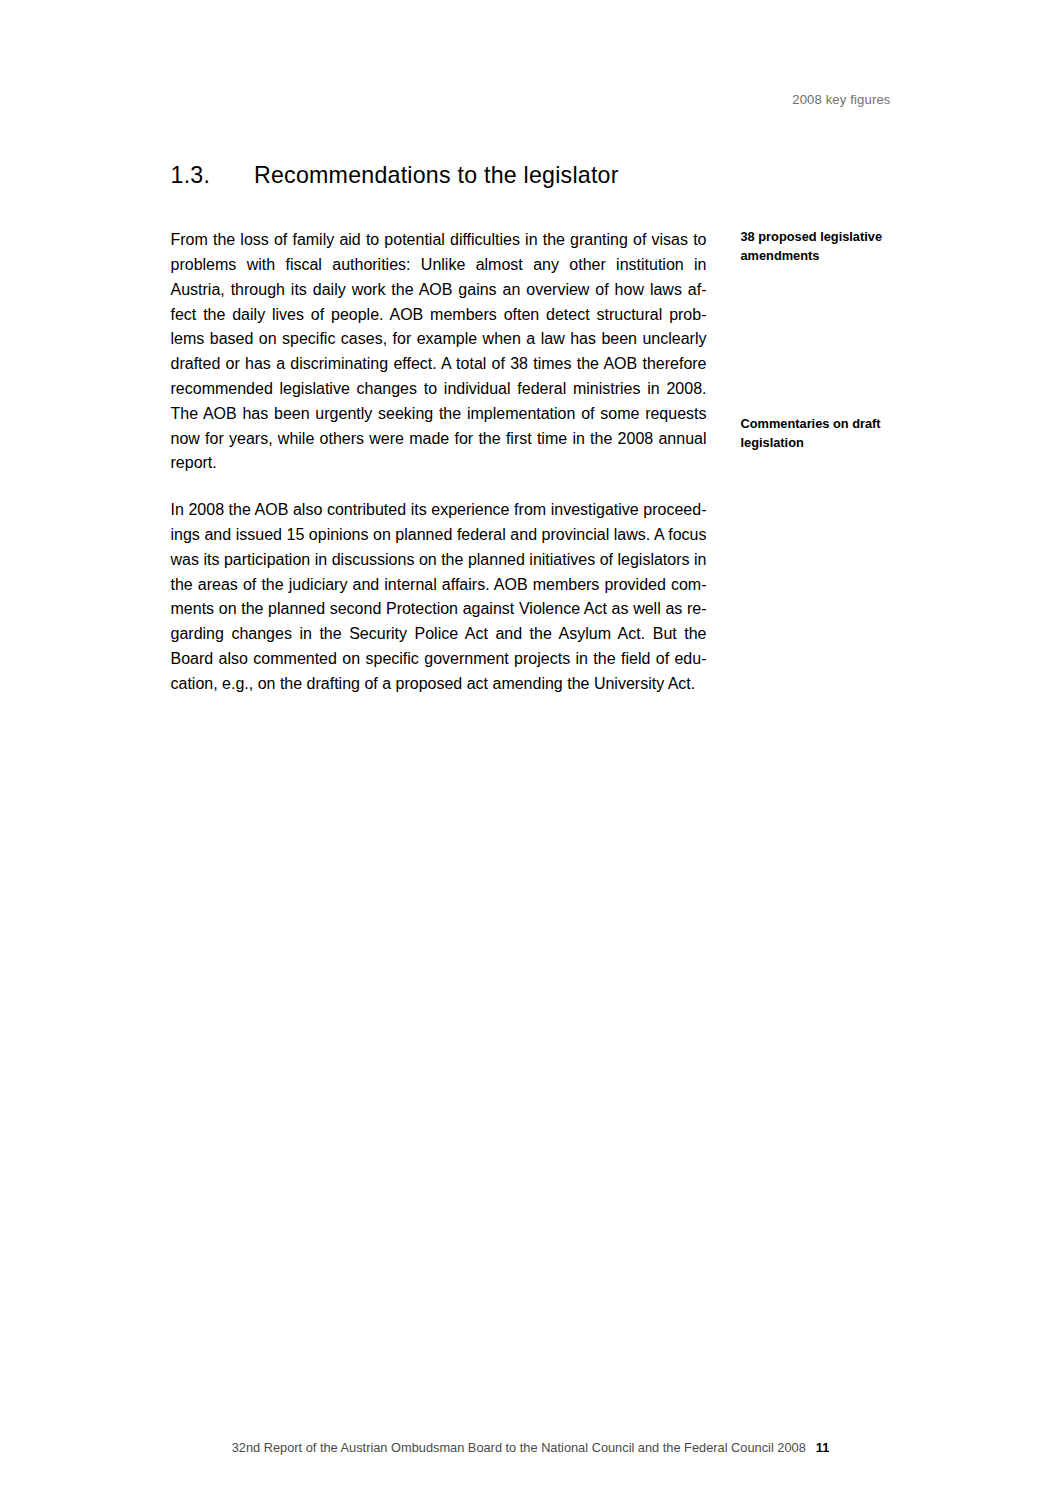2008 key figures
1.3. Recommendations to the legislator
From the loss of family aid to potential difficulties in the granting of visas to problems with fiscal authorities: Unlike almost any other institution in Austria, through its daily work the AOB gains an overview of how laws affect the daily lives of people. AOB members often detect structural problems based on specific cases, for example when a law has been unclearly drafted or has a discriminating effect. A total of 38 times the AOB therefore recommended legislative changes to individual federal ministries in 2008. The AOB has been urgently seeking the implementation of some requests now for years, while others were made for the first time in the 2008 annual report.
In 2008 the AOB also contributed its experience from investigative proceedings and issued 15 opinions on planned federal and provincial laws. A focus was its participation in discussions on the planned initiatives of legislators in the areas of the judiciary and internal affairs. AOB members provided comments on the planned second Protection against Violence Act as well as regarding changes in the Security Police Act and the Asylum Act. But the Board also commented on specific government projects in the field of education, e.g., on the drafting of a proposed act amending the University Act.
38 proposed legislative amendments
Commen­taries on draft legislation
32nd Report of the Austrian Ombudsman Board to the National Council and the Federal Council 2008 11